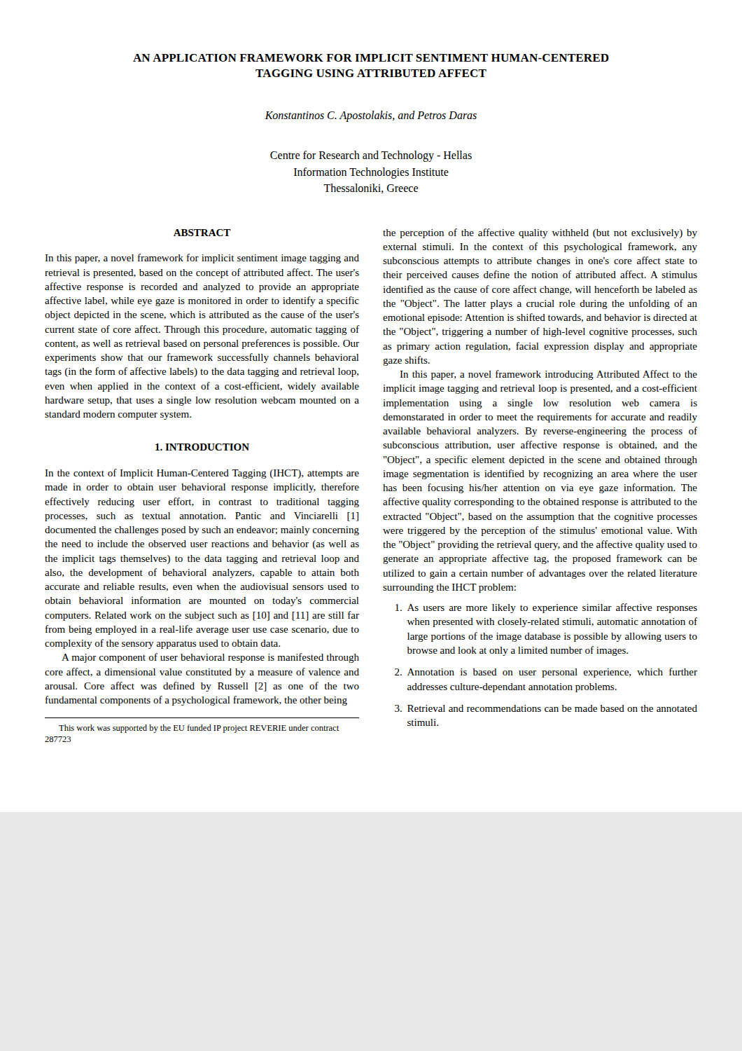An Application Framework for Implicit Sentiment Human-Centered
Tagging Using Attributed Affect
Konstantinos C. Apostolakis, and Petros Daras
Centre for Research and Technology - Hellas
Information Technologies Institute
Thessaloniki, Greece
Abstract
In this paper, a novel framework for implicit sentiment image tagging and retrieval is presented, based on the concept of attributed affect. The user's affective response is recorded and analyzed to provide an appropriate affective label, while eye gaze is monitored in order to identify a specific object depicted in the scene, which is attributed as the cause of the user's current state of core affect. Through this procedure, automatic tagging of content, as well as retrieval based on personal preferences is possible. Our experiments show that our framework successfully channels behavioral tags (in the form of affective labels) to the data tagging and retrieval loop, even when applied in the context of a cost-efficient, widely available hardware setup, that uses a single low resolution webcam mounted on a standard modern computer system.
1. Introduction
In the context of Implicit Human-Centered Tagging (IHCT), attempts are made in order to obtain user behavioral response implicitly, therefore effectively reducing user effort, in contrast to traditional tagging processes, such as textual annotation. Pantic and Vinciarelli [1] documented the challenges posed by such an endeavor; mainly concerning the need to include the observed user reactions and behavior (as well as the implicit tags themselves) to the data tagging and retrieval loop and also, the development of behavioral analyzers, capable to attain both accurate and reliable results, even when the audiovisual sensors used to obtain behavioral information are mounted on today's commercial computers. Related work on the subject such as [10] and [11] are still far from being employed in a real-life average user use case scenario, due to complexity of the sensory apparatus used to obtain data.
A major component of user behavioral response is manifested through core affect, a dimensional value constituted by a measure of valence and arousal. Core affect was defined by Russell [2] as one of the two fundamental components of a psychological framework, the other being
This work was supported by the EU funded IP project REVERIE under contract 287723
the perception of the affective quality withheld (but not exclusively) by external stimuli. In the context of this psychological framework, any subconscious attempts to attribute changes in one's core affect state to their perceived causes define the notion of attributed affect. A stimulus identified as the cause of core affect change, will henceforth be labeled as the "Object". The latter plays a crucial role during the unfolding of an emotional episode: Attention is shifted towards, and behavior is directed at the "Object", triggering a number of high-level cognitive processes, such as primary action regulation, facial expression display and appropriate gaze shifts.
In this paper, a novel framework introducing Attributed Affect to the implicit image tagging and retrieval loop is presented, and a cost-efficient implementation using a single low resolution web camera is demonstarated in order to meet the requirements for accurate and readily available behavioral analyzers. By reverse-engineering the process of subconscious attribution, user affective response is obtained, and the "Object", a specific element depicted in the scene and obtained through image segmentation is identified by recognizing an area where the user has been focusing his/her attention on via eye gaze information. The affective quality corresponding to the obtained response is attributed to the extracted "Object", based on the assumption that the cognitive processes were triggered by the perception of the stimulus' emotional value. With the "Object" providing the retrieval query, and the affective quality used to generate an appropriate affective tag, the proposed framework can be utilized to gain a certain number of advantages over the related literature surrounding the IHCT problem:
As users are more likely to experience similar affective responses when presented with closely-related stimuli, automatic annotation of large portions of the image database is possible by allowing users to browse and look at only a limited number of images.
Annotation is based on user personal experience, which further addresses culture-dependant annotation problems.
Retrieval and recommendations can be made based on the annotated stimuli.